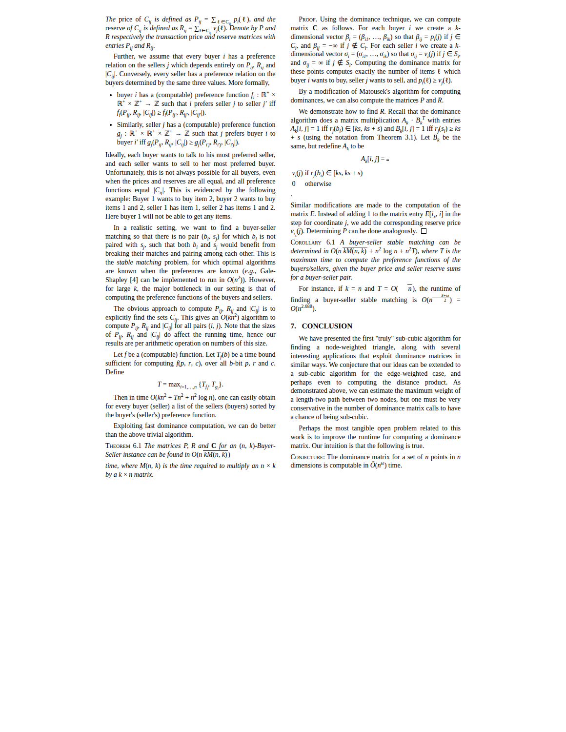The price of Cij is defined as Pij = ∑ℓ∈Cij pi(ℓ), and the reserve of Cij is defined as Rij = ∑ℓ∈Cij vj(ℓ). Denote by P and R respectively the transaction price and reserve matrices with entries Pij and Rij.
Further, we assume that every buyer i has a preference relation on the sellers j which depends entirely on Pij, Rij and |Cij|. Conversely, every seller has a preference relation on the buyers determined by the same three values. More formally,
buyer i has a (computable) preference function fi : ℝ+ × ℝ+ × ℤ+ → ℤ such that i prefers seller j to seller j′ iff fi(Pij, Rij, |Cij|) ≥ fi(Pij′, Rij′, |Cij′|).
Similarly, seller j has a (computable) preference function gj : ℝ+ × ℝ+ × ℤ+ → ℤ such that j prefers buyer i to buyer i′ iff gj(Pij, Rij, |Cij|) ≥ gj(Pi′j, Ri′j, |Ci′j|).
Ideally, each buyer wants to talk to his most preferred seller, and each seller wants to sell to her most preferred buyer. Unfortunately, this is not always possible for all buyers, even when the prices and reserves are all equal, and all preference functions equal |Cij|. This is evidenced by the following example: Buyer 1 wants to buy item 2, buyer 2 wants to buy items 1 and 2, seller 1 has item 1, seller 2 has items 1 and 2. Here buyer 1 will not be able to get any items.
In a realistic setting, we want to find a buyer-seller matching so that there is no pair (bi, sj) for which bi is not paired with sj, such that both bi and sj would benefit from breaking their matches and pairing among each other. This is the stable matching problem, for which optimal algorithms are known when the preferences are known (e.g., Gale-Shapley [4] can be implemented to run in O(n2)). However, for large k, the major bottleneck in our setting is that of computing the preference functions of the buyers and sellers.
The obvious approach to compute Pij, Rij and |Cij| is to explicitly find the sets Cij. This gives an O(kn2) algorithm to compute Pij, Rij and |Cij| for all pairs (i, j). Note that the sizes of Pij, Rij and |Cij| do affect the running time, hence our results are per arithmetic operation on numbers of this size.
Let f be a (computable) function. Let Tf(b) be a time bound sufficient for computing f(p, r, c), over all b-bit p, r and c. Define
T = maxi=1,…,n {Tfi, Tgi}.
Then in time O(kn2 + Tn2 + n2 log n), one can easily obtain for every buyer (seller) a list of the sellers (buyers) sorted by the buyer's (seller's) preference function.
Exploiting fast dominance computation, we can do better than the above trivial algorithm.
Theorem 6.1 The matrices P, R and C for an (n, k)-Buyer-Seller instance can be found in O(nkM(n, k))
time, where M(n, k) is the time required to multiply an n × k by a k × n matrix.
Proof. Using the dominance technique, we can compute matrix C as follows. For each buyer i we create a k-dimensional vector βi = (βi1, …, βik) so that βij = pi(j) if j ∈ Ci, and βij = −∞ if j ∉ Ci. For each seller i we create a k-dimensional vector σi = (σi1, …, σik) so that σij = vi(j) if j ∈ Si, and σij = ∞ if j ∉ Si. Computing the dominance matrix for these points computes exactly the number of items ℓ which buyer i wants to buy, seller j wants to sell, and pi(ℓ) ≥ vj(ℓ).
By a modification of Matousek's algorithm for computing dominances, we can also compute the matrices P and R.
We demonstrate how to find R. Recall that the dominance algorithm does a matrix multiplication Ak · BkT with entries Ak[i, j] = 1 iff rj(bi) ∈ [ks, ks + s) and Bk[i, j] = 1 iff rj(si) ≥ ks + s (using the notation from Theorem 3.1). Let Bk be the same, but redefine Ak to be
Ak[i, j] =
| v i ( j ) | if r j ( b i ) ∈ [ ks , ks + s ) |
| 0 | otherwise |
.
Similar modifications are made to the computation of the matrix E. Instead of adding 1 to the matrix entry E[ix, i] in the step for coordinate j, we add the corresponding reserve price vix(j). Determining P can be done analogously.
Corollary 6.1 A buyer-seller stable matching can be determined in O(nkM(n, k) + n2 log n + n2T), where T is the maximum time to compute the preference functions of the buyers/sellers, given the buyer price and seller reserve sums for a buyer-seller pair.
For instance, if k = n and T = O(n), the runtime of finding a buyer-seller stable matching is O(n3+ω 2) = O(n2.688).
7. CONCLUSION
We have presented the first "truly" sub-cubic algorithm for finding a node-weighted triangle, along with several interesting applications that exploit dominance matrices in similar ways. We conjecture that our ideas can be extended to a sub-cubic algorithm for the edge-weighted case, and perhaps even to computing the distance product. As demonstrated above, we can estimate the maximum weight of a length-two path between two nodes, but one must be very conservative in the number of dominance matrix calls to have a chance of being sub-cubic.
Perhaps the most tangible open problem related to this work is to improve the runtime for computing a dominance matrix. Our intuition is that the following is true.
Conjecture: The dominance matrix for a set of n points in n dimensions is computable in Õ(nω) time.